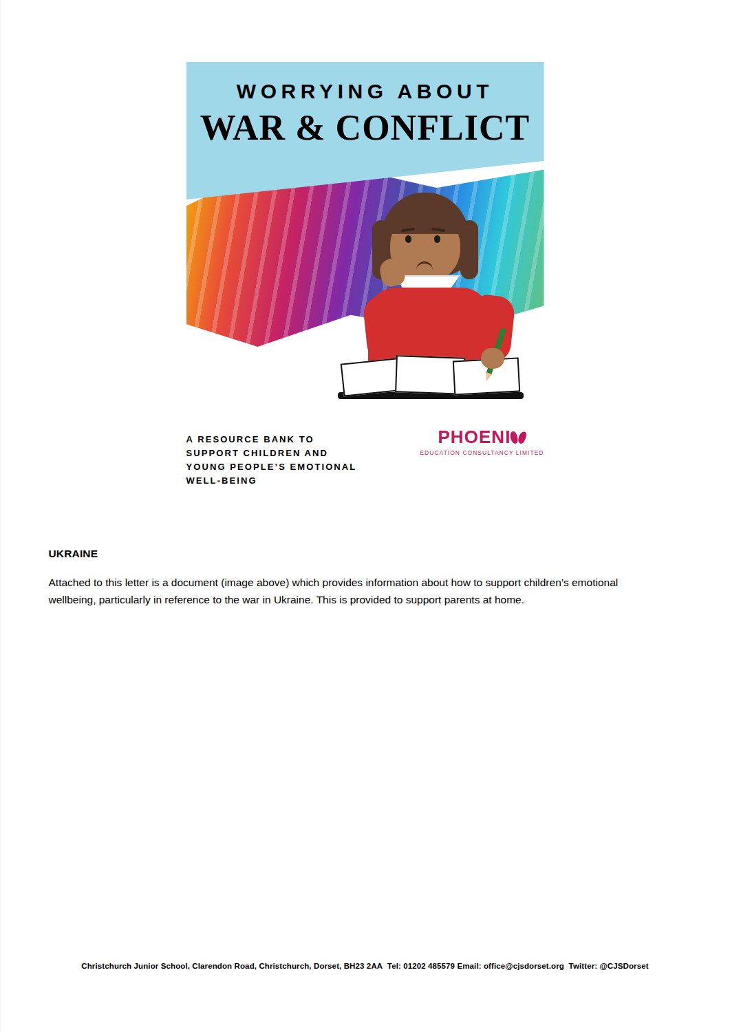Worrying About
War & Conflict
A resource bank to support children and young people’s emotional well-being
PHOENI
Education Consultancy Limited
UKRAINE
Attached to this letter is a document (image above) which provides information about how to support children’s emotional wellbeing, particularly in reference to the war in Ukraine. This is provided to support parents at home.
Christchurch Junior School, Clarendon Road, Christchurch, Dorset, BH23 2AA Tel: 01202 485579 Email: office@cjsdorset.org Twitter: @CJSDorset